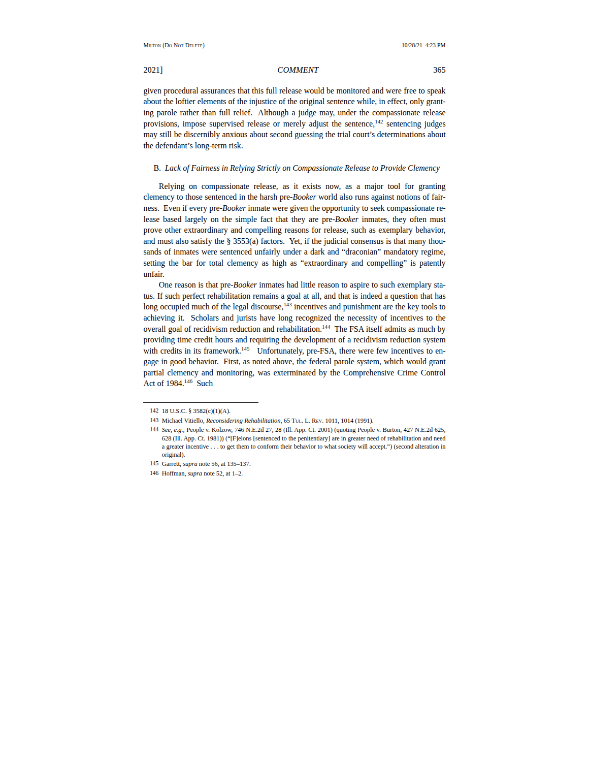Milton (Do Not Delete) 10/28/21 4:23 PM
2021] COMMENT 365
given procedural assurances that this full release would be monitored and were free to speak about the loftier elements of the injustice of the original sentence while, in effect, only granting parole rather than full relief. Although a judge may, under the compassionate release provisions, impose supervised release or merely adjust the sentence,142 sentencing judges may still be discernibly anxious about second guessing the trial court’s determinations about the defendant’s long-term risk.
B. Lack of Fairness in Relying Strictly on Compassionate Release to Provide Clemency
Relying on compassionate release, as it exists now, as a major tool for granting clemency to those sentenced in the harsh pre-Booker world also runs against notions of fairness. Even if every pre-Booker inmate were given the opportunity to seek compassionate release based largely on the simple fact that they are pre-Booker inmates, they often must prove other extraordinary and compelling reasons for release, such as exemplary behavior, and must also satisfy the § 3553(a) factors. Yet, if the judicial consensus is that many thousands of inmates were sentenced unfairly under a dark and “draconian” mandatory regime, setting the bar for total clemency as high as “extraordinary and compelling” is patently unfair.
One reason is that pre-Booker inmates had little reason to aspire to such exemplary status. If such perfect rehabilitation remains a goal at all, and that is indeed a question that has long occupied much of the legal discourse,143 incentives and punishment are the key tools to achieving it. Scholars and jurists have long recognized the necessity of incentives to the overall goal of recidivism reduction and rehabilitation.144 The FSA itself admits as much by providing time credit hours and requiring the development of a recidivism reduction system with credits in its framework.145 Unfortunately, pre-FSA, there were few incentives to engage in good behavior. First, as noted above, the federal parole system, which would grant partial clemency and monitoring, was exterminated by the Comprehensive Crime Control Act of 1984.146 Such
142 18 U.S.C. § 3582(c)(1)(A).
143 Michael Vitiello, Reconsidering Rehabilitation, 65 Tul. L. Rev. 1011, 1014 (1991).
144 See, e.g., People v. Kolzow, 746 N.E.2d 27, 28 (Ill. App. Ct. 2001) (quoting People v. Burton, 427 N.E.2d 625, 628 (Ill. App. Ct. 1981)) (“[F]elons [sentenced to the penitentiary] are in greater need of rehabilitation and need a greater incentive . . . to get them to conform their behavior to what society will accept.”) (second alteration in original).
145 Garrett, supra note 56, at 135–137.
146 Hoffman, supra note 52, at 1–2.